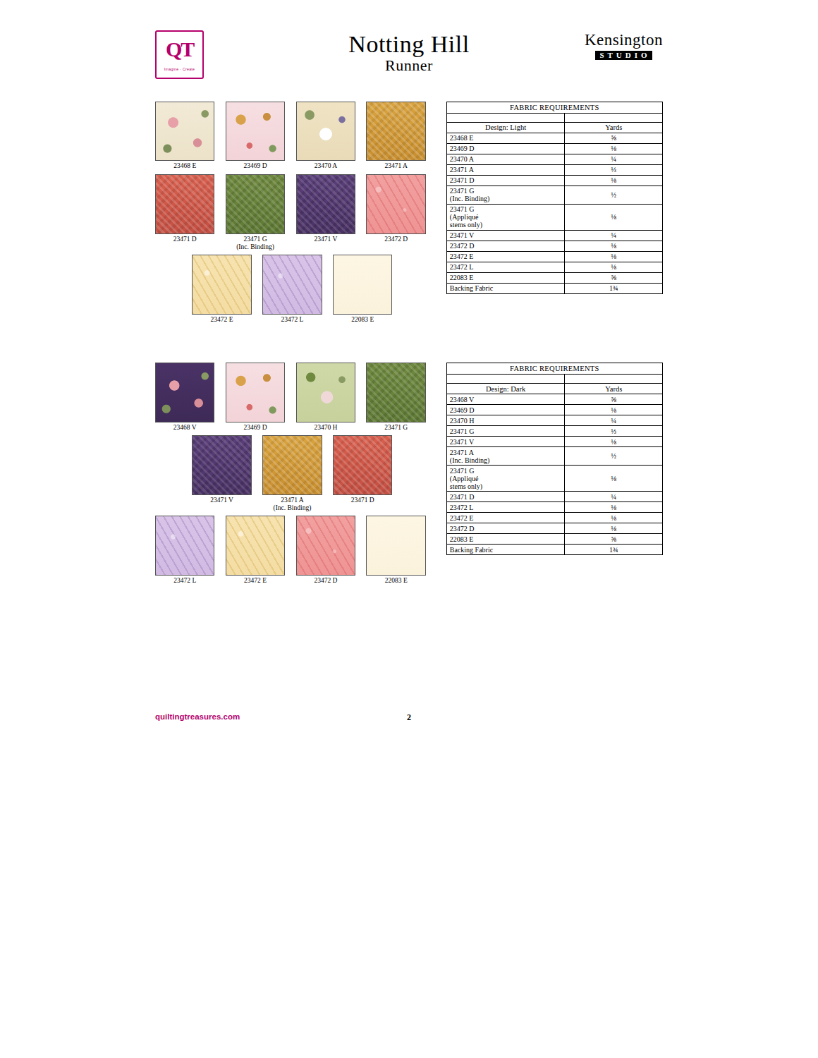QT
Imagine · Create
Notting Hill
Runner
Kensington
STUDIO
23468 E
23469 D
23470 A
23471 A
23471 D
23471 G
(Inc. Binding)
23471 V
23472 D
23472 E
23472 L
22083 E
| FABRIC REQUIREMENTS |
| Design: Light | Yards |
| 23468 E | ⅝ |
| 23469 D | ⅛ |
| 23470 A | ¼ |
| 23471 A | ⅓ |
| 23471 D | ⅛ |
| 23471 G (Inc. Binding) | ½ |
| 23471 G (Appliqué stems only) | ⅛ |
| 23471 V | ¼ |
| 23472 D | ⅛ |
| 23472 E | ⅛ |
| 23472 L | ⅛ |
| 22083 E | ⅝ |
| Backing Fabric | 1 ¾ |
23468 V
23469 D
23470 H
23471 G
23471 V
23471 A
(Inc. Binding)
23471 D
23472 L
23472 E
23472 D
22083 E
| FABRIC REQUIREMENTS |
| Design: Dark | Yards |
| 23468 V | ⅝ |
| 23469 D | ⅛ |
| 23470 H | ¼ |
| 23471 G | ⅓ |
| 23471 V | ⅛ |
| 23471 A (Inc. Binding) | ½ |
| 23471 G (Appliqué stems only) | ⅛ |
| 23471 D | ¼ |
| 23472 L | ⅛ |
| 23472 E | ⅛ |
| 23472 D | ⅛ |
| 22083 E | ⅝ |
| Backing Fabric | 1 ¾ |
quiltingtreasures.com 2